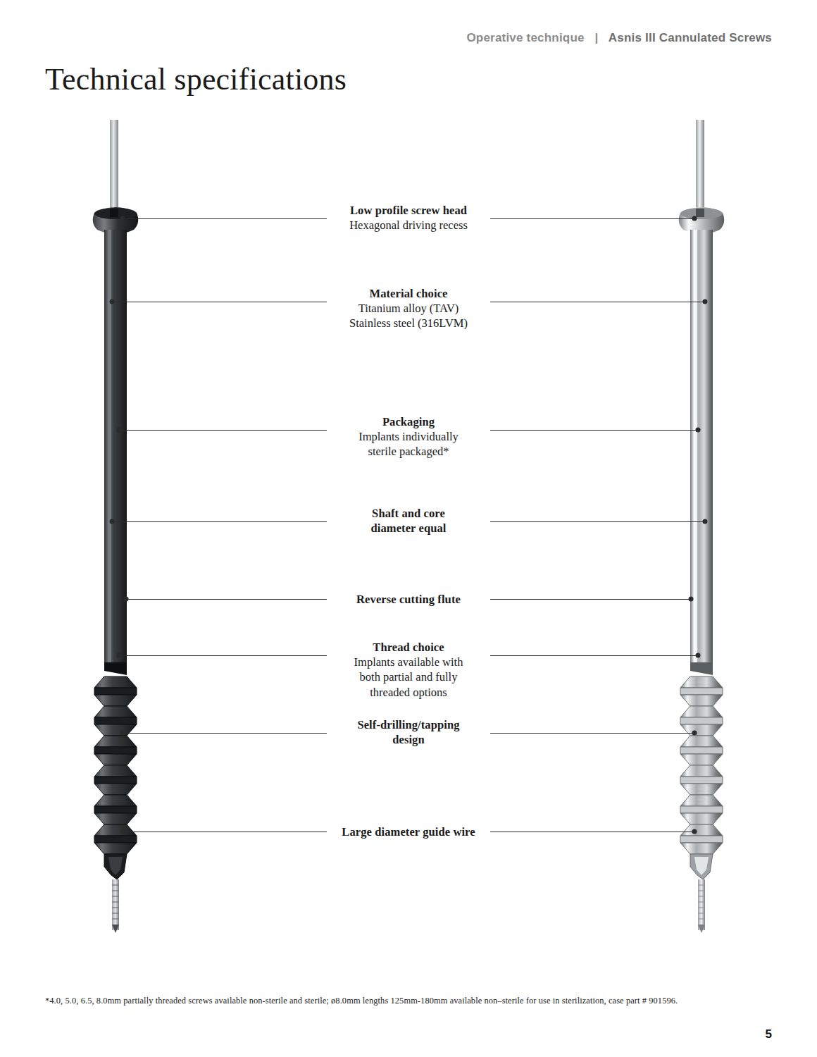Operative technique | Asnis III Cannulated Screws
Technical specifications
Low profile screw head Hexagonal driving recess
Material choice Titanium alloy (TAV) Stainless steel (316LVM)
Packaging Implants individually sterile packaged*
Shaft and core
diameter equal
Reverse cutting flute
Thread choice Implants available with both partial and fully threaded options
Self-drilling/tapping
design
Large diameter guide wire
*4.0, 5.0, 6.5, 8.0mm partially threaded screws available non-sterile and sterile; ø8.0mm lengths 125mm-180mm available non–sterile for use in sterilization, case part # 901596.
5